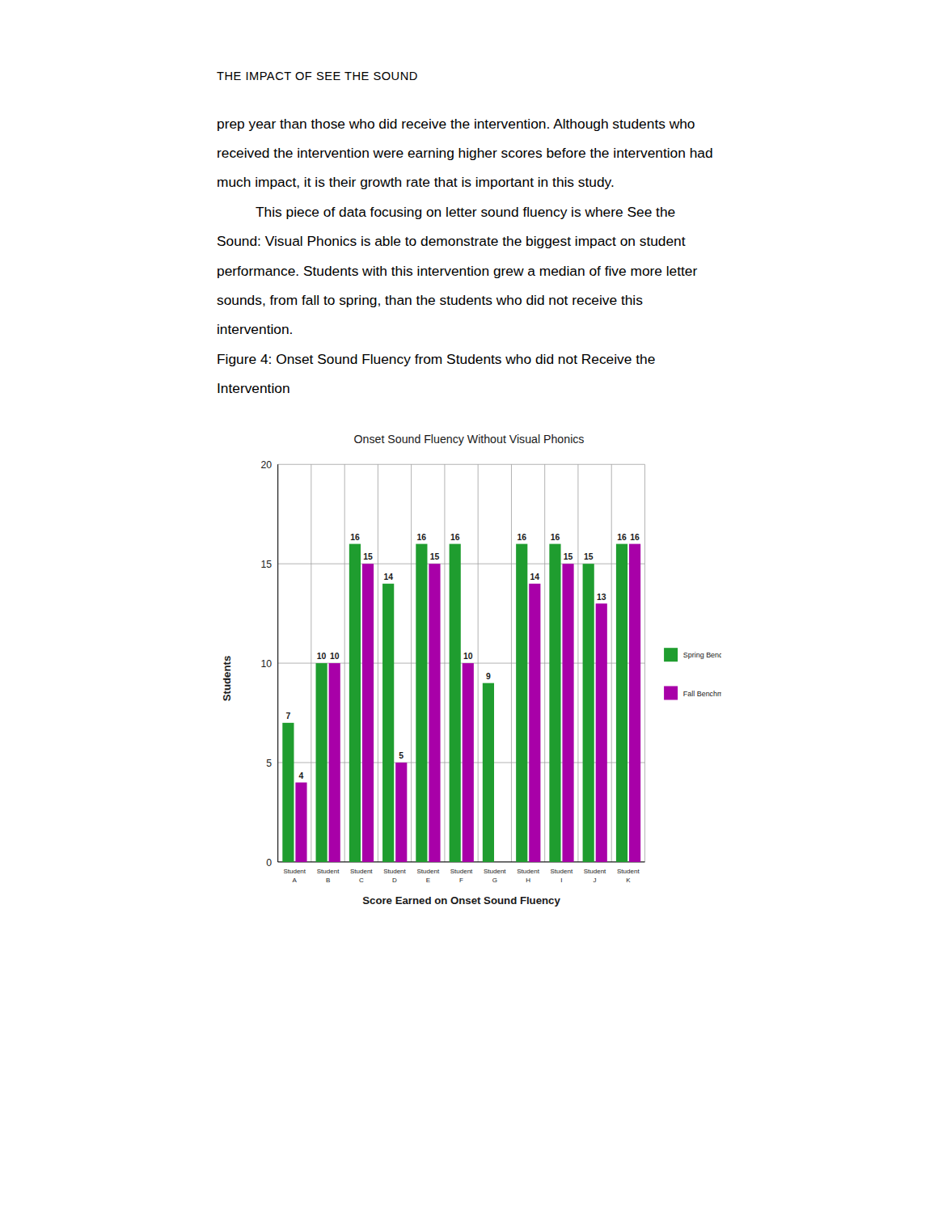THE IMPACT OF SEE THE SOUND
prep year than those who did receive the intervention. Although students who received the intervention were earning higher scores before the intervention had much impact, it is their growth rate that is important in this study.
This piece of data focusing on letter sound fluency is where See the Sound: Visual Phonics is able to demonstrate the biggest impact on student performance. Students with this intervention grew a median of five more letter sounds, from fall to spring, than the students who did not receive this intervention.
Figure 4: Onset Sound Fluency from Students who did not Receive the Intervention
Onset Sound Fluency Without Visual Phonics Students 20 15 10 5 0 7 4 10 10 16 15 14 5 16 15 16 10 9 16 14 16 15 15 13 16 16 Student A Student B Student C Student D Student E Student F Student G Student H Student I Student J Student K Score Earned on Onset Sound Fluency Spring Benchmark Fall Benchmark